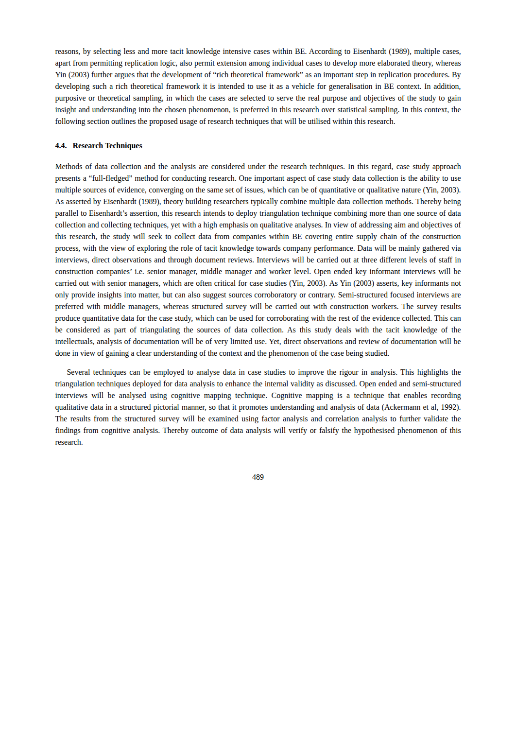reasons, by selecting less and more tacit knowledge intensive cases within BE. According to Eisenhardt (1989), multiple cases, apart from permitting replication logic, also permit extension among individual cases to develop more elaborated theory, whereas Yin (2003) further argues that the development of “rich theoretical framework” as an important step in replication procedures. By developing such a rich theoretical framework it is intended to use it as a vehicle for generalisation in BE context. In addition, purposive or theoretical sampling, in which the cases are selected to serve the real purpose and objectives of the study to gain insight and understanding into the chosen phenomenon, is preferred in this research over statistical sampling. In this context, the following section outlines the proposed usage of research techniques that will be utilised within this research.
4.4. Research Techniques
Methods of data collection and the analysis are considered under the research techniques. In this regard, case study approach presents a “full-fledged” method for conducting research. One important aspect of case study data collection is the ability to use multiple sources of evidence, converging on the same set of issues, which can be of quantitative or qualitative nature (Yin, 2003). As asserted by Eisenhardt (1989), theory building researchers typically combine multiple data collection methods. Thereby being parallel to Eisenhardt’s assertion, this research intends to deploy triangulation technique combining more than one source of data collection and collecting techniques, yet with a high emphasis on qualitative analyses. In view of addressing aim and objectives of this research, the study will seek to collect data from companies within BE covering entire supply chain of the construction process, with the view of exploring the role of tacit knowledge towards company performance. Data will be mainly gathered via interviews, direct observations and through document reviews. Interviews will be carried out at three different levels of staff in construction companies’ i.e. senior manager, middle manager and worker level. Open ended key informant interviews will be carried out with senior managers, which are often critical for case studies (Yin, 2003). As Yin (2003) asserts, key informants not only provide insights into matter, but can also suggest sources corroboratory or contrary. Semi-structured focused interviews are preferred with middle managers, whereas structured survey will be carried out with construction workers. The survey results produce quantitative data for the case study, which can be used for corroborating with the rest of the evidence collected. This can be considered as part of triangulating the sources of data collection. As this study deals with the tacit knowledge of the intellectuals, analysis of documentation will be of very limited use. Yet, direct observations and review of documentation will be done in view of gaining a clear understanding of the context and the phenomenon of the case being studied.
Several techniques can be employed to analyse data in case studies to improve the rigour in analysis. This highlights the triangulation techniques deployed for data analysis to enhance the internal validity as discussed. Open ended and semi-structured interviews will be analysed using cognitive mapping technique. Cognitive mapping is a technique that enables recording qualitative data in a structured pictorial manner, so that it promotes understanding and analysis of data (Ackermann et al, 1992). The results from the structured survey will be examined using factor analysis and correlation analysis to further validate the findings from cognitive analysis. Thereby outcome of data analysis will verify or falsify the hypothesised phenomenon of this research.
489